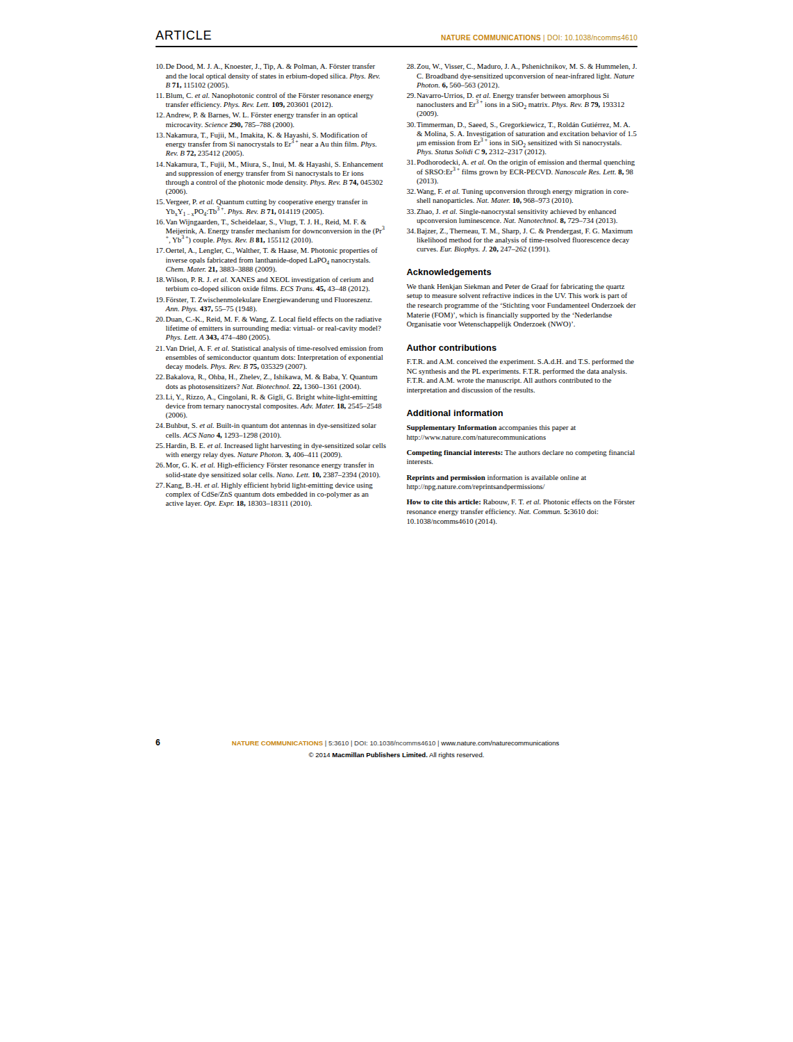ARTICLE
NATURE COMMUNICATIONS | DOI: 10.1038/ncomms4610
10. De Dood, M. J. A., Knoester, J., Tip, A. & Polman, A. Förster transfer and the local optical density of states in erbium-doped silica. Phys. Rev. B 71, 115102 (2005).
11. Blum, C. et al. Nanophotonic control of the Förster resonance energy transfer efficiency. Phys. Rev. Lett. 109, 203601 (2012).
12. Andrew, P. & Barnes, W. L. Förster energy transfer in an optical microcavity. Science 290, 785–788 (2000).
13. Nakamura, T., Fujii, M., Imakita, K. & Hayashi, S. Modification of energy transfer from Si nanocrystals to Er3 + near a Au thin film. Phys. Rev. B 72, 235412 (2005).
14. Nakamura, T., Fujii, M., Miura, S., Inui, M. & Hayashi, S. Enhancement and suppression of energy transfer from Si nanocrystals to Er ions through a control of the photonic mode density. Phys. Rev. B 74, 045302 (2006).
15. Vergeer, P. et al. Quantum cutting by cooperative energy transfer in YbxY1 − xPO4:Tb3 +. Phys. Rev. B 71, 014119 (2005).
16. Van Wijngaarden, T., Scheidelaar, S., Vlugt, T. J. H., Reid, M. F. & Meijerink, A. Energy transfer mechanism for downconversion in the (Pr3 +, Yb3 +) couple. Phys. Rev. B 81, 155112 (2010).
17. Oertel, A., Lengler, C., Walther, T. & Haase, M. Photonic properties of inverse opals fabricated from lanthanide-doped LaPO4 nanocrystals. Chem. Mater. 21, 3883–3888 (2009).
18. Wilson, P. R. J. et al. XANES and XEOL investigation of cerium and terbium co-doped silicon oxide films. ECS Trans. 45, 43–48 (2012).
19. Förster, T. Zwischenmolekulare Energiewanderung und Fluoreszenz. Ann. Phys. 437, 55–75 (1948).
20. Duan, C.-K., Reid, M. F. & Wang, Z. Local field effects on the radiative lifetime of emitters in surrounding media: virtual- or real-cavity model? Phys. Lett. A 343, 474–480 (2005).
21. Van Driel, A. F. et al. Statistical analysis of time-resolved emission from ensembles of semiconductor quantum dots: Interpretation of exponential decay models. Phys. Rev. B 75, 035329 (2007).
22. Bakalova, R., Ohba, H., Zhelev, Z., Ishikawa, M. & Baba, Y. Quantum dots as photosensitizers? Nat. Biotechnol. 22, 1360–1361 (2004).
23. Li, Y., Rizzo, A., Cingolani, R. & Gigli, G. Bright white-light-emitting device from ternary nanocrystal composites. Adv. Mater. 18, 2545–2548 (2006).
24. Buhbut, S. et al. Built-in quantum dot antennas in dye-sensitized solar cells. ACS Nano 4, 1293–1298 (2010).
25. Hardin, B. E. et al. Increased light harvesting in dye-sensitized solar cells with energy relay dyes. Nature Photon. 3, 406–411 (2009).
26. Mor, G. K. et al. High-efficiency Förster resonance energy transfer in solid-state dye sensitized solar cells. Nano. Lett. 10, 2387–2394 (2010).
27. Kang, B.-H. et al. Highly efficient hybrid light-emitting device using complex of CdSe/ZnS quantum dots embedded in co-polymer as an active layer. Opt. Expr. 18, 18303–18311 (2010).
28. Zou, W., Visser, C., Maduro, J. A., Pshenichnikov, M. S. & Hummelen, J. C. Broadband dye-sensitized upconversion of near-infrared light. Nature Photon. 6, 560–563 (2012).
29. Navarro-Urrios, D. et al. Energy transfer between amorphous Si nanoclusters and Er3 + ions in a SiO2 matrix. Phys. Rev. B 79, 193312 (2009).
30. Timmerman, D., Saeed, S., Gregorkiewicz, T., Roldán Gutiérrez, M. A. & Molina, S. A. Investigation of saturation and excitation behavior of 1.5 μm emission from Er3 + ions in SiO2 sensitized with Si nanocrystals. Phys. Status Solidi C 9, 2312–2317 (2012).
31. Podhorodecki, A. et al. On the origin of emission and thermal quenching of SRSO:Er3 + films grown by ECR-PECVD. Nanoscale Res. Lett. 8, 98 (2013).
32. Wang, F. et al. Tuning upconversion through energy migration in core-shell nanoparticles. Nat. Mater. 10, 968–973 (2010).
33. Zhao, J. et al. Single-nanocrystal sensitivity achieved by enhanced upconversion luminescence. Nat. Nanotechnol. 8, 729–734 (2013).
34. Bajzer, Z., Therneau, T. M., Sharp, J. C. & Prendergast, F. G. Maximum likelihood method for the analysis of time-resolved fluorescence decay curves. Eur. Biophys. J. 20, 247–262 (1991).
Acknowledgements
We thank Henkjan Siekman and Peter de Graaf for fabricating the quartz setup to measure solvent refractive indices in the UV. This work is part of the research programme of the ‘Stichting voor Fundamenteel Onderzoek der Materie (FOM)’, which is financially supported by the ‘Nederlandse Organisatie voor Wetenschappelijk Onderzoek (NWO)’.
Author contributions
F.T.R. and A.M. conceived the experiment. S.A.d.H. and T.S. performed the NC synthesis and the PL experiments. F.T.R. performed the data analysis. F.T.R. and A.M. wrote the manuscript. All authors contributed to the interpretation and discussion of the results.
Additional information
Supplementary Information accompanies this paper at http://www.nature.com/naturecommunications
Competing financial interests: The authors declare no competing financial interests.
Reprints and permission information is available online at http://npg.nature.com/reprintsandpermissions/
How to cite this article: Rabouw, F. T. et al. Photonic effects on the Förster resonance energy transfer efficiency. Nat. Commun. 5: 3610 doi: 10.1038/ncomms4610 (2014).
6
NATURE COMMUNICATIONS | 5:3610 | DOI: 10.1038/ncomms4610 | www.nature.com/naturecommunications
© 2014 Macmillan Publishers Limited. All rights reserved.